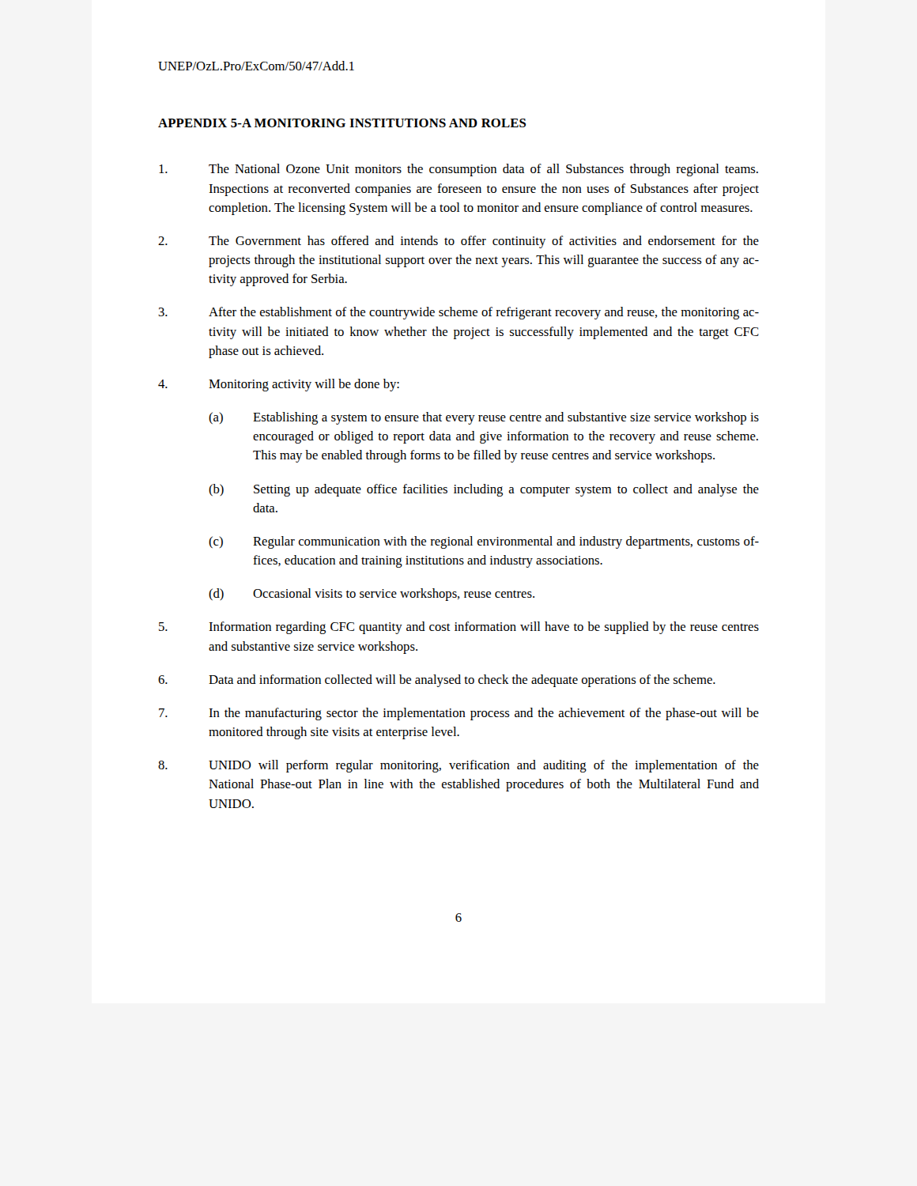UNEP/OzL.Pro/ExCom/50/47/Add.1
APPENDIX 5-A MONITORING INSTITUTIONS AND ROLES
1. The National Ozone Unit monitors the consumption data of all Substances through regional teams. Inspections at reconverted companies are foreseen to ensure the non uses of Substances after project completion. The licensing System will be a tool to monitor and ensure compliance of control measures.
2. The Government has offered and intends to offer continuity of activities and endorsement for the projects through the institutional support over the next years. This will guarantee the success of any activity approved for Serbia.
3. After the establishment of the countrywide scheme of refrigerant recovery and reuse, the monitoring activity will be initiated to know whether the project is successfully implemented and the target CFC phase out is achieved.
4. Monitoring activity will be done by:
(a) Establishing a system to ensure that every reuse centre and substantive size service workshop is encouraged or obliged to report data and give information to the recovery and reuse scheme. This may be enabled through forms to be filled by reuse centres and service workshops.
(b) Setting up adequate office facilities including a computer system to collect and analyse the data.
(c) Regular communication with the regional environmental and industry departments, customs offices, education and training institutions and industry associations.
(d) Occasional visits to service workshops, reuse centres.
5. Information regarding CFC quantity and cost information will have to be supplied by the reuse centres and substantive size service workshops.
6. Data and information collected will be analysed to check the adequate operations of the scheme.
7. In the manufacturing sector the implementation process and the achievement of the phase-out will be monitored through site visits at enterprise level.
8. UNIDO will perform regular monitoring, verification and auditing of the implementation of the National Phase-out Plan in line with the established procedures of both the Multilateral Fund and UNIDO.
6